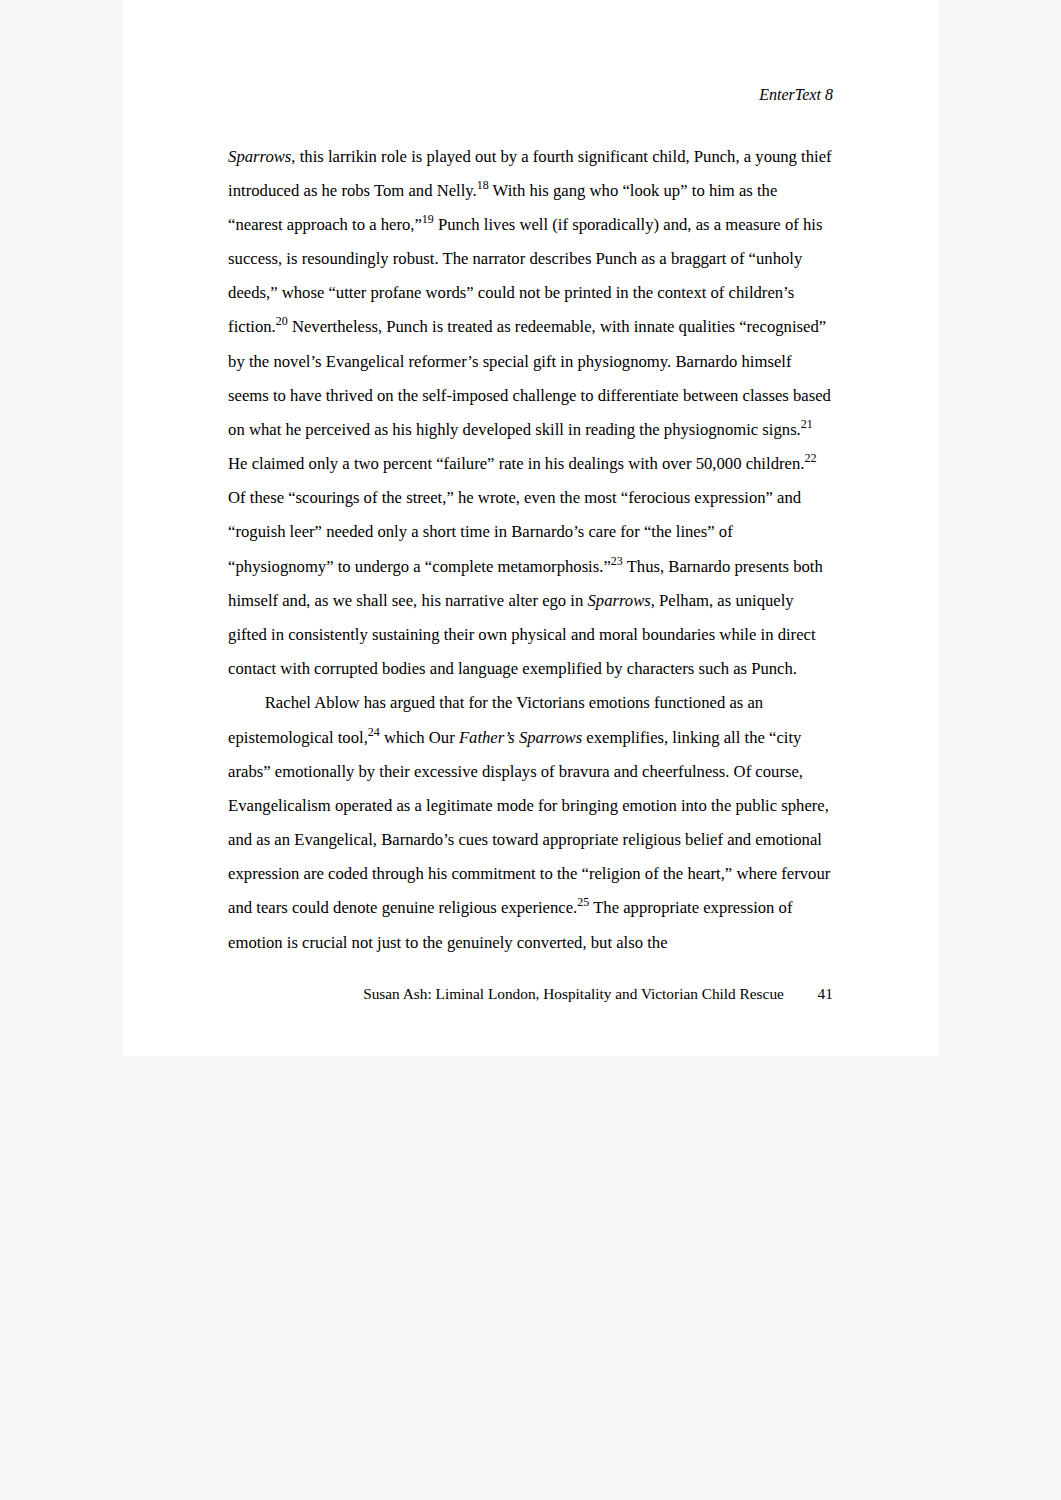EnterText 8
Sparrows, this larrikin role is played out by a fourth significant child, Punch, a young thief introduced as he robs Tom and Nelly.18 With his gang who “look up” to him as the “nearest approach to a hero,”19 Punch lives well (if sporadically) and, as a measure of his success, is resoundingly robust. The narrator describes Punch as a braggart of “unholy deeds,” whose “utter profane words” could not be printed in the context of children’s fiction.20 Nevertheless, Punch is treated as redeemable, with innate qualities “recognised” by the novel’s Evangelical reformer’s special gift in physiognomy. Barnardo himself seems to have thrived on the self-imposed challenge to differentiate between classes based on what he perceived as his highly developed skill in reading the physiognomic signs.21 He claimed only a two percent “failure” rate in his dealings with over 50,000 children.22 Of these “scourings of the street,” he wrote, even the most “ferocious expression” and “roguish leer” needed only a short time in Barnardo’s care for “the lines” of “physiognomy” to undergo a “complete metamorphosis.”23 Thus, Barnardo presents both himself and, as we shall see, his narrative alter ego in Sparrows, Pelham, as uniquely gifted in consistently sustaining their own physical and moral boundaries while in direct contact with corrupted bodies and language exemplified by characters such as Punch.
Rachel Ablow has argued that for the Victorians emotions functioned as an epistemological tool,24 which Our Father’s Sparrows exemplifies, linking all the “city arabs” emotionally by their excessive displays of bravura and cheerfulness. Of course, Evangelicalism operated as a legitimate mode for bringing emotion into the public sphere, and as an Evangelical, Barnardo’s cues toward appropriate religious belief and emotional expression are coded through his commitment to the “religion of the heart,” where fervour and tears could denote genuine religious experience.25 The appropriate expression of emotion is crucial not just to the genuinely converted, but also the
Susan Ash: Liminal London, Hospitality and Victorian Child Rescue41